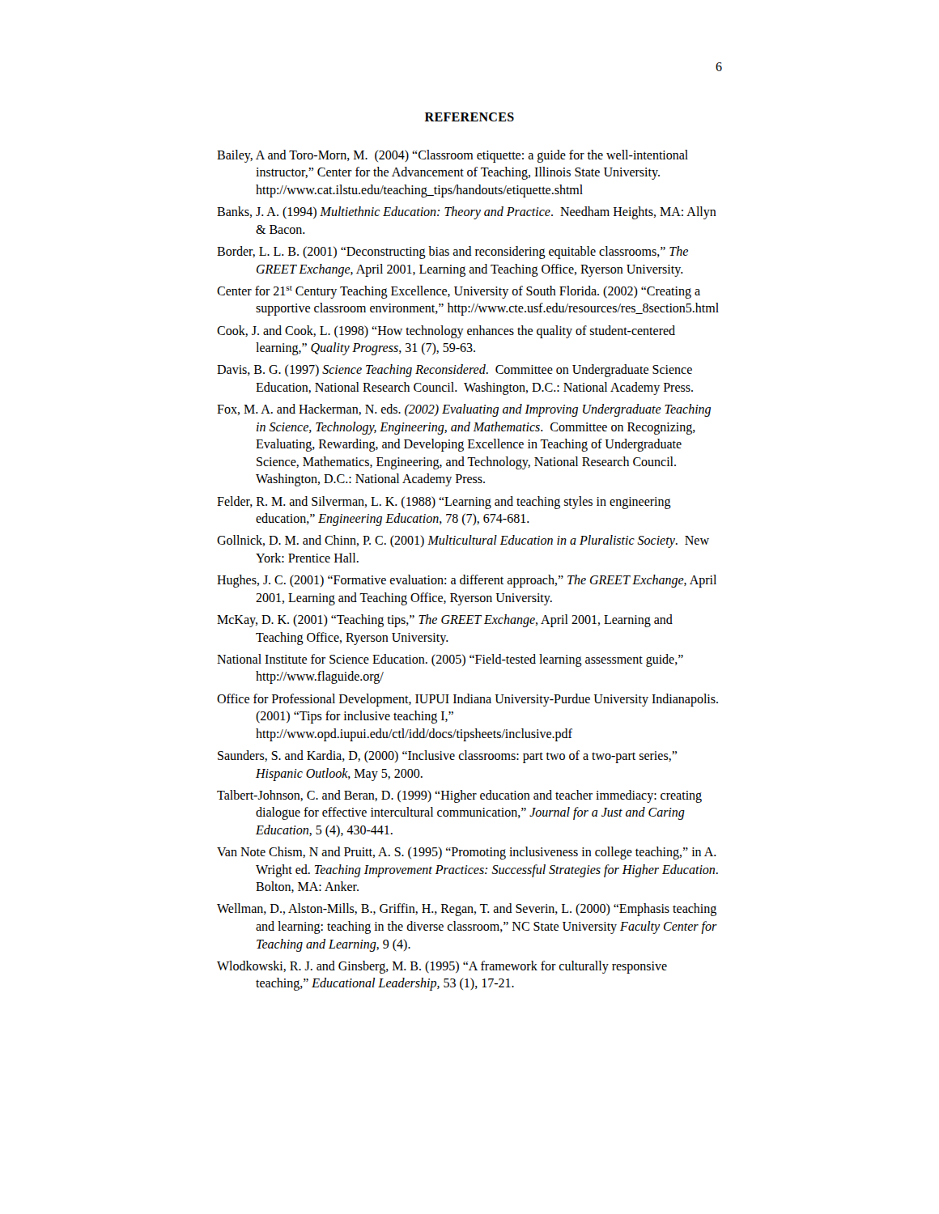6
REFERENCES
Bailey, A and Toro-Morn, M. (2004) “Classroom etiquette: a guide for the well-intentional instructor,” Center for the Advancement of Teaching, Illinois State University. http://www.cat.ilstu.edu/teaching_tips/handouts/etiquette.shtml
Banks, J. A. (1994) Multiethnic Education: Theory and Practice. Needham Heights, MA: Allyn & Bacon.
Border, L. L. B. (2001) “Deconstructing bias and reconsidering equitable classrooms,” The GREET Exchange, April 2001, Learning and Teaching Office, Ryerson University.
Center for 21st Century Teaching Excellence, University of South Florida. (2002) “Creating a supportive classroom environment,” http://www.cte.usf.edu/resources/res_8section5.html
Cook, J. and Cook, L. (1998) “How technology enhances the quality of student-centered learning,” Quality Progress, 31 (7), 59-63.
Davis, B. G. (1997) Science Teaching Reconsidered. Committee on Undergraduate Science Education, National Research Council. Washington, D.C.: National Academy Press.
Fox, M. A. and Hackerman, N. eds. (2002) Evaluating and Improving Undergraduate Teaching in Science, Technology, Engineering, and Mathematics. Committee on Recognizing, Evaluating, Rewarding, and Developing Excellence in Teaching of Undergraduate Science, Mathematics, Engineering, and Technology, National Research Council. Washington, D.C.: National Academy Press.
Felder, R. M. and Silverman, L. K. (1988) “Learning and teaching styles in engineering education,” Engineering Education, 78 (7), 674-681.
Gollnick, D. M. and Chinn, P. C. (2001) Multicultural Education in a Pluralistic Society. New York: Prentice Hall.
Hughes, J. C. (2001) “Formative evaluation: a different approach,” The GREET Exchange, April 2001, Learning and Teaching Office, Ryerson University.
McKay, D. K. (2001) “Teaching tips,” The GREET Exchange, April 2001, Learning and Teaching Office, Ryerson University.
National Institute for Science Education. (2005) “Field-tested learning assessment guide,” http://www.flaguide.org/
Office for Professional Development, IUPUI Indiana University-Purdue University Indianapolis. (2001) “Tips for inclusive teaching I,” http://www.opd.iupui.edu/ctl/idd/docs/tipsheets/inclusive.pdf
Saunders, S. and Kardia, D, (2000) “Inclusive classrooms: part two of a two-part series,” Hispanic Outlook, May 5, 2000.
Talbert-Johnson, C. and Beran, D. (1999) “Higher education and teacher immediacy: creating dialogue for effective intercultural communication,” Journal for a Just and Caring Education, 5 (4), 430-441.
Van Note Chism, N and Pruitt, A. S. (1995) “Promoting inclusiveness in college teaching,” in A. Wright ed. Teaching Improvement Practices: Successful Strategies for Higher Education. Bolton, MA: Anker.
Wellman, D., Alston-Mills, B., Griffin, H., Regan, T. and Severin, L. (2000) “Emphasis teaching and learning: teaching in the diverse classroom,” NC State University Faculty Center for Teaching and Learning, 9 (4).
Wlodkowski, R. J. and Ginsberg, M. B. (1995) “A framework for culturally responsive teaching,” Educational Leadership, 53 (1), 17-21.